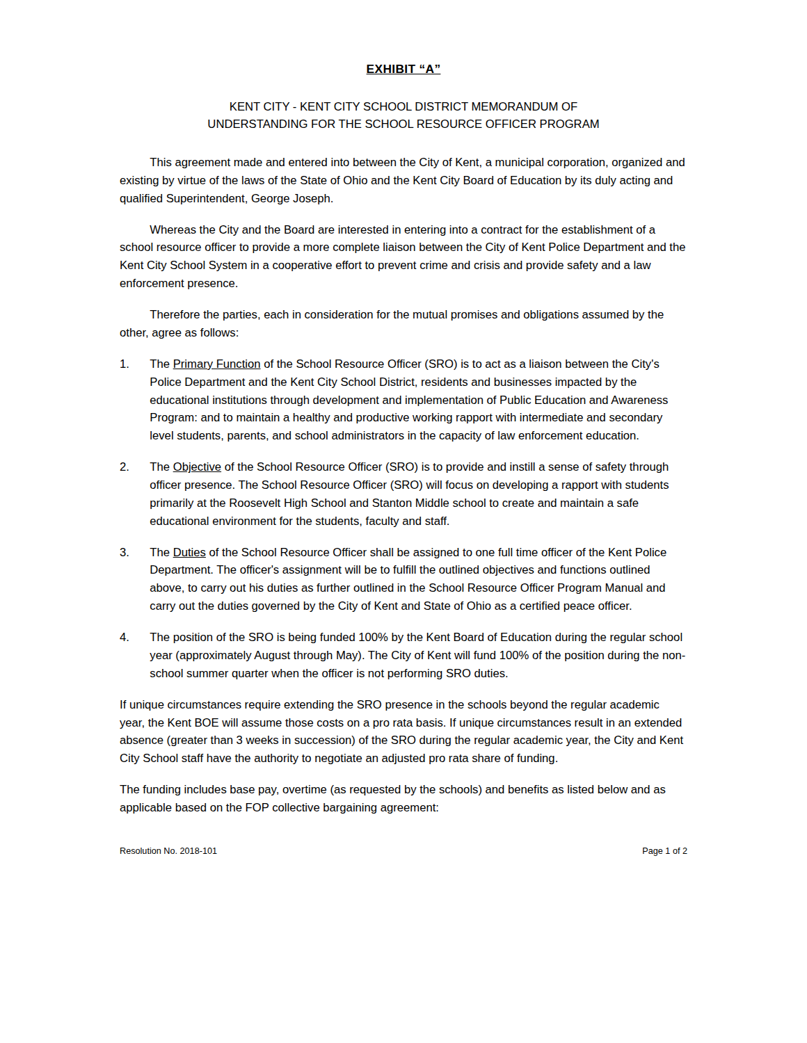EXHIBIT “A”
KENT CITY - KENT CITY SCHOOL DISTRICT MEMORANDUM OF
UNDERSTANDING FOR THE SCHOOL RESOURCE OFFICER PROGRAM
This agreement made and entered into between the City of Kent, a municipal corporation, organized and existing by virtue of the laws of the State of Ohio and the Kent City Board of Education by its duly acting and qualified Superintendent, George Joseph.
Whereas the City and the Board are interested in entering into a contract for the establishment of a school resource officer to provide a more complete liaison between the City of Kent Police Department and the Kent City School System in a cooperative effort to prevent crime and crisis and provide safety and a law enforcement presence.
Therefore the parties, each in consideration for the mutual promises and obligations assumed by the other, agree as follows:
1.
The Primary Function of the School Resource Officer (SRO) is to act as a liaison between the City's Police Department and the Kent City School District, residents and businesses impacted by the educational institutions through development and implementation of Public Education and Awareness Program: and to maintain a healthy and productive working rapport with intermediate and secondary level students, parents, and school administrators in the capacity of law enforcement education.
2.
The Objective of the School Resource Officer (SRO) is to provide and instill a sense of safety through officer presence. The School Resource Officer (SRO) will focus on developing a rapport with students primarily at the Roosevelt High School and Stanton Middle school to create and maintain a safe educational environment for the students, faculty and staff.
3.
The Duties of the School Resource Officer shall be assigned to one full time officer of the Kent Police Department. The officer's assignment will be to fulfill the outlined objectives and functions outlined above, to carry out his duties as further outlined in the School Resource Officer Program Manual and carry out the duties governed by the City of Kent and State of Ohio as a certified peace officer.
4.
The position of the SRO is being funded 100% by the Kent Board of Education during the regular school year (approximately August through May). The City of Kent will fund 100% of the position during the non-school summer quarter when the officer is not performing SRO duties.
If unique circumstances require extending the SRO presence in the schools beyond the regular academic year, the Kent BOE will assume those costs on a pro rata basis. If unique circumstances result in an extended absence (greater than 3 weeks in succession) of the SRO during the regular academic year, the City and Kent City School staff have the authority to negotiate an adjusted pro rata share of funding.
The funding includes base pay, overtime (as requested by the schools) and benefits as listed below and as applicable based on the FOP collective bargaining agreement:
Resolution No. 2018-101 Page 1 of 2